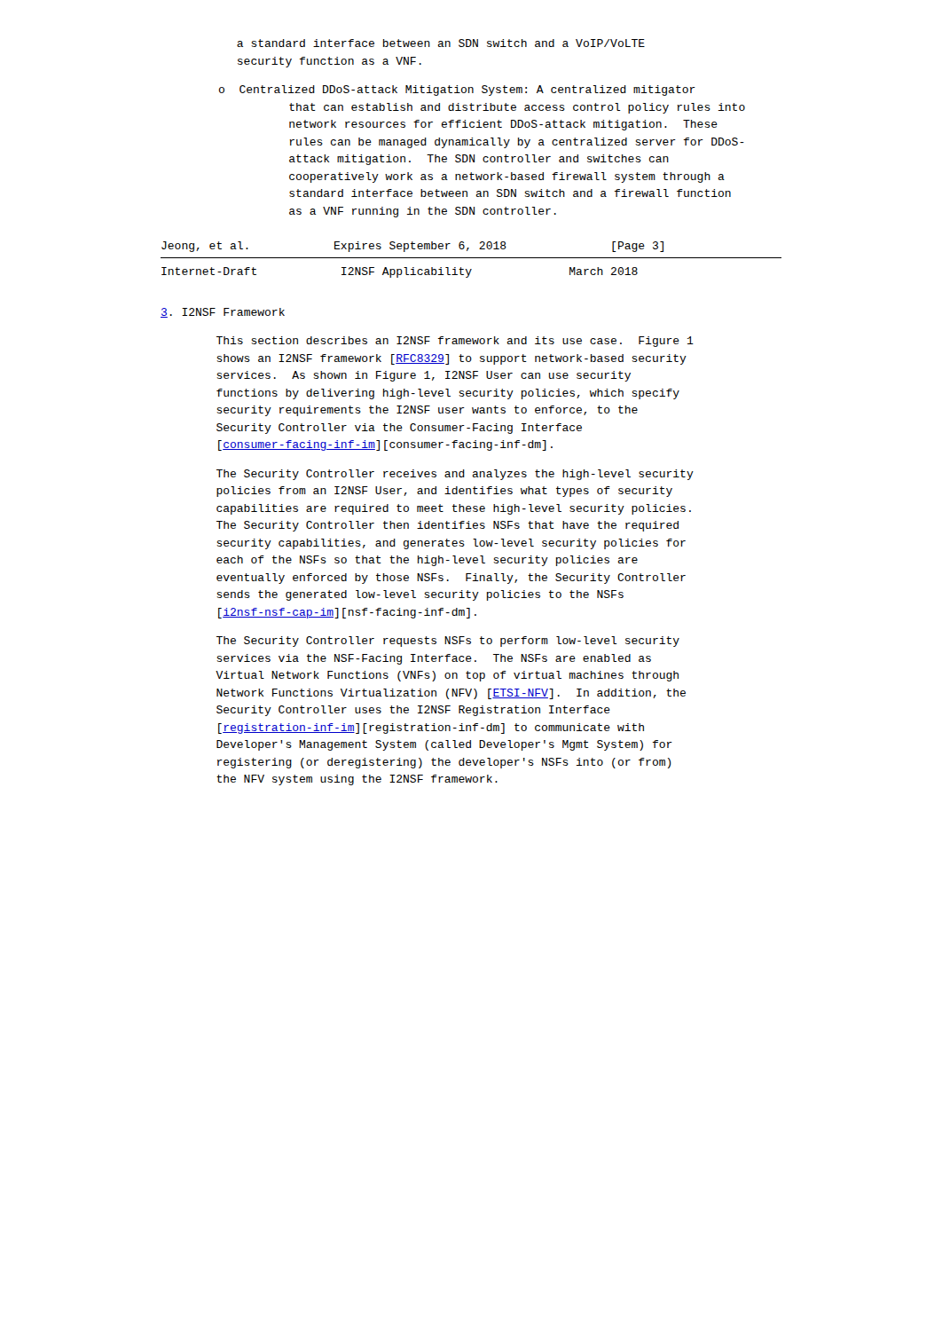a standard interface between an SDN switch and a VoIP/VoLTE security function as a VNF.
o Centralized DDoS-attack Mitigation System: A centralized mitigator that can establish and distribute access control policy rules into network resources for efficient DDoS-attack mitigation. These rules can be managed dynamically by a centralized server for DDoS- attack mitigation. The SDN controller and switches can cooperatively work as a network-based firewall system through a standard interface between an SDN switch and a firewall function as a VNF running in the SDN controller.
Jeong, et al. Expires September 6, 2018 [Page 3]
Internet-Draft I2NSF Applicability March 2018
3. I2NSF Framework
This section describes an I2NSF framework and its use case. Figure 1 shows an I2NSF framework [RFC8329] to support network-based security services. As shown in Figure 1, I2NSF User can use security functions by delivering high-level security policies, which specify security requirements the I2NSF user wants to enforce, to the Security Controller via the Consumer-Facing Interface [consumer-facing-inf-im][consumer-facing-inf-dm].
The Security Controller receives and analyzes the high-level security policies from an I2NSF User, and identifies what types of security capabilities are required to meet these high-level security policies. The Security Controller then identifies NSFs that have the required security capabilities, and generates low-level security policies for each of the NSFs so that the high-level security policies are eventually enforced by those NSFs. Finally, the Security Controller sends the generated low-level security policies to the NSFs [i2nsf-nsf-cap-im][nsf-facing-inf-dm].
The Security Controller requests NSFs to perform low-level security services via the NSF-Facing Interface. The NSFs are enabled as Virtual Network Functions (VNFs) on top of virtual machines through Network Functions Virtualization (NFV) [ETSI-NFV]. In addition, the Security Controller uses the I2NSF Registration Interface [registration-inf-im][registration-inf-dm] to communicate with Developer's Management System (called Developer's Mgmt System) for registering (or deregistering) the developer's NSFs into (or from) the NFV system using the I2NSF framework.